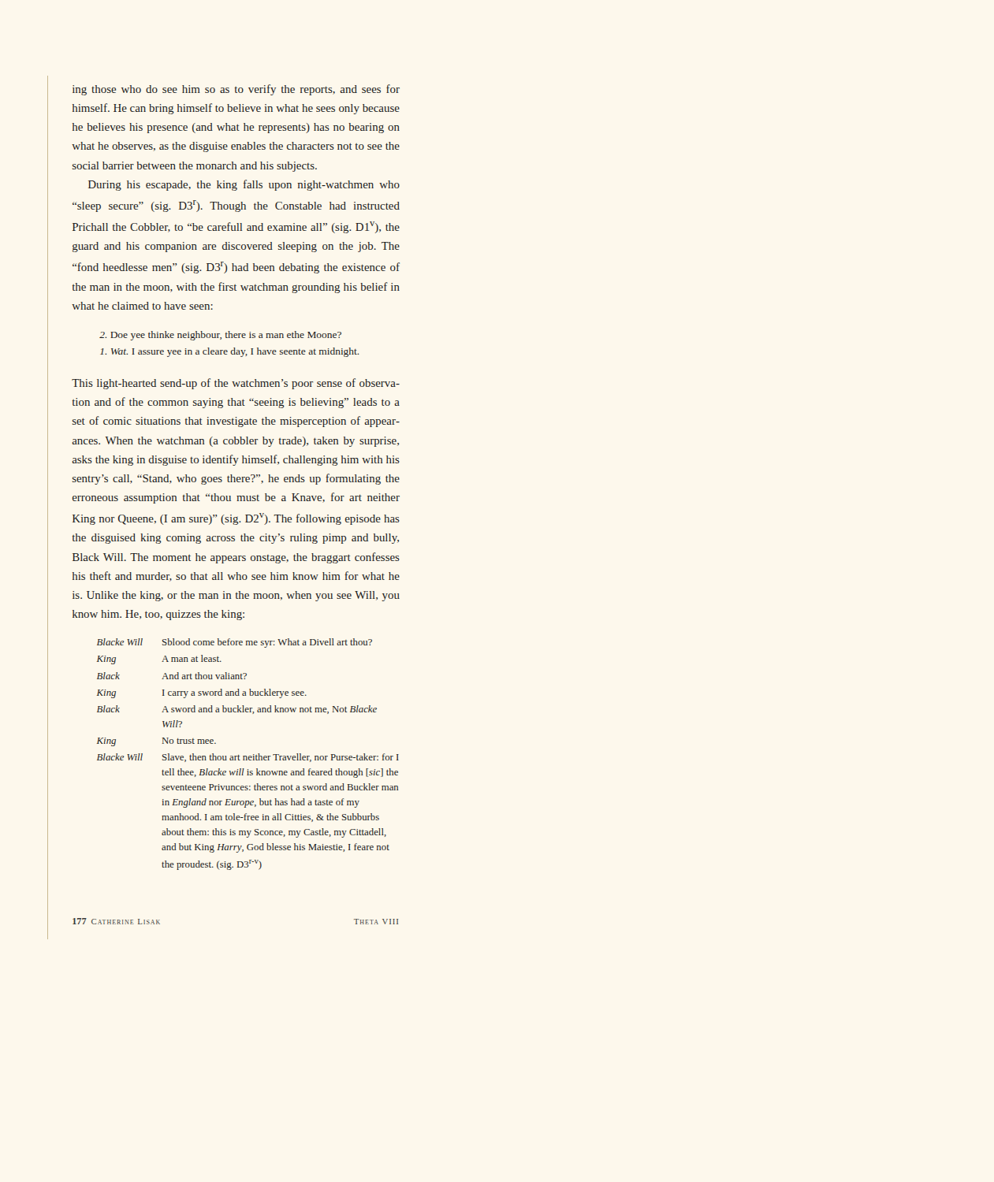ing those who do see him so as to verify the reports, and sees for himself. He can bring himself to believe in what he sees only because he believes his presence (and what he represents) has no bearing on what he observes, as the disguise enables the characters not to see the social barrier between the monarch and his subjects.
During his escapade, the king falls upon night-watchmen who “sleep secure” (sig. D3r). Though the Constable had instructed Prichall the Cobbler, to “be carefull and examine all” (sig. D1v), the guard and his companion are discovered sleeping on the job. The “fond heedlesse men” (sig. D3r) had been debating the existence of the man in the moon, with the first watchman grounding his belief in what he claimed to have seen:
2. Doe yee thinke neighbour, there is a man ethe Moone?
1. Wat. I assure yee in a cleare day, I have seente at midnight.
This light-hearted send-up of the watchmen’s poor sense of observation and of the common saying that “seeing is believing” leads to a set of comic situations that investigate the misperception of appearances. When the watchman (a cobbler by trade), taken by surprise, asks the king in disguise to identify himself, challenging him with his sentry’s call, “Stand, who goes there?”, he ends up formulating the erroneous assumption that “thou must be a Knave, for art neither King nor Queene, (I am sure)” (sig. D2v). The following episode has the disguised king coming across the city’s ruling pimp and bully, Black Will. The moment he appears onstage, the braggart confesses his theft and murder, so that all who see him know him for what he is. Unlike the king, or the man in the moon, when you see Will, you know him. He, too, quizzes the king:
| Blacke Will | Sblood come before me syr: What a Divell art thou? |
| King | A man at least. |
| Black | And art thou valiant? |
| King | I carry a sword and a bucklerye see. |
| Black | A sword and a buckler, and know not me, Not Blacke Will ? |
| King | No trust mee. |
| Blacke Will | Slave, then thou art neither Traveller, nor Purse-taker: for I tell thee, Blacke will is knowne and feared though [ sic ] the seventeene Privunces: theres not a sword and Buckler man in England nor Europe , but has had a taste of my manhood. I am tole-free in all Citties, & the Subburbs about them: this is my Sconce, my Castle, my Cittadell, and but King Harry , God blesse his Maiestie, I feare not the proudest. (sig. D3 r-v ) |
177 Catherine Lisak
Theta VIII